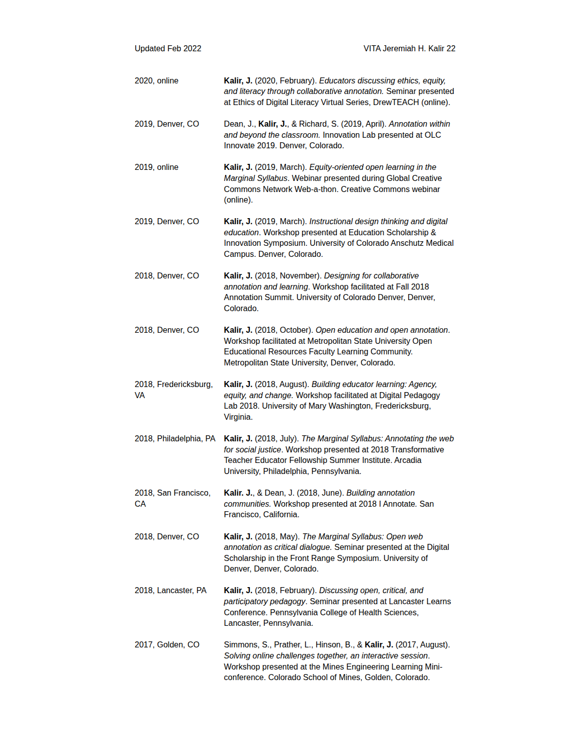Updated Feb 2022 VITA Jeremiah H. Kalir 22
| 2020, online | Kalir, J. (2020, February). Educators discussing ethics, equity, and literacy through collaborative annotation. Seminar presented at Ethics of Digital Literacy Virtual Series, DrewTEACH (online). |
| 2019, Denver, CO | Dean, J., Kalir, J. , & Richard, S. (2019, April). Annotation within and beyond the classroom. Innovation Lab presented at OLC Innovate 2019. Denver, Colorado. |
| 2019, online | Kalir, J. (2019, March). Equity-oriented open learning in the Marginal Syllabus . Webinar presented during Global Creative Commons Network Web-a-thon. Creative Commons webinar (online). |
| 2019, Denver, CO | Kalir, J. (2019, March). Instructional design thinking and digital education . Workshop presented at Education Scholarship & Innovation Symposium. University of Colorado Anschutz Medical Campus. Denver, Colorado. |
| 2018, Denver, CO | Kalir, J. (2018, November). Designing for collaborative annotation and learning . Workshop facilitated at Fall 2018 Annotation Summit. University of Colorado Denver, Denver, Colorado. |
| 2018, Denver, CO | Kalir, J. (2018, October). Open education and open annotation . Workshop facilitated at Metropolitan State University Open Educational Resources Faculty Learning Community. Metropolitan State University, Denver, Colorado. |
| 2018, Fredericksburg, VA | Kalir, J. (2018, August). Building educator learning: Agency, equity, and change. Workshop facilitated at Digital Pedagogy Lab 2018. University of Mary Washington, Fredericksburg, Virginia. |
| 2018, Philadelphia, PA | Kalir, J. (2018, July). The Marginal Syllabus: Annotating the web for social justice . Workshop presented at 2018 Transformative Teacher Educator Fellowship Summer Institute. Arcadia University, Philadelphia, Pennsylvania. |
| 2018, San Francisco, CA | Kalir. J. , & Dean, J. (2018, June). Building annotation communities. Workshop presented at 2018 I Annotate . San Francisco, California. |
| 2018, Denver, CO | Kalir, J. (2018, May). The Marginal Syllabus: Open web annotation as critical dialogue. Seminar presented at the Digital Scholarship in the Front Range Symposium. University of Denver, Denver, Colorado. |
| 2018, Lancaster, PA | Kalir, J. (2018, February). Discussing open, critical, and participatory pedagogy . Seminar presented at Lancaster Learns Conference. Pennsylvania College of Health Sciences, Lancaster, Pennsylvania. |
| 2017, Golden, CO | Simmons, S., Prather, L., Hinson, B., & Kalir, J. (2017, August). Solving online challenges together, an interactive session . Workshop presented at the Mines Engineering Learning Mini-conference. Colorado School of Mines, Golden, Colorado. |